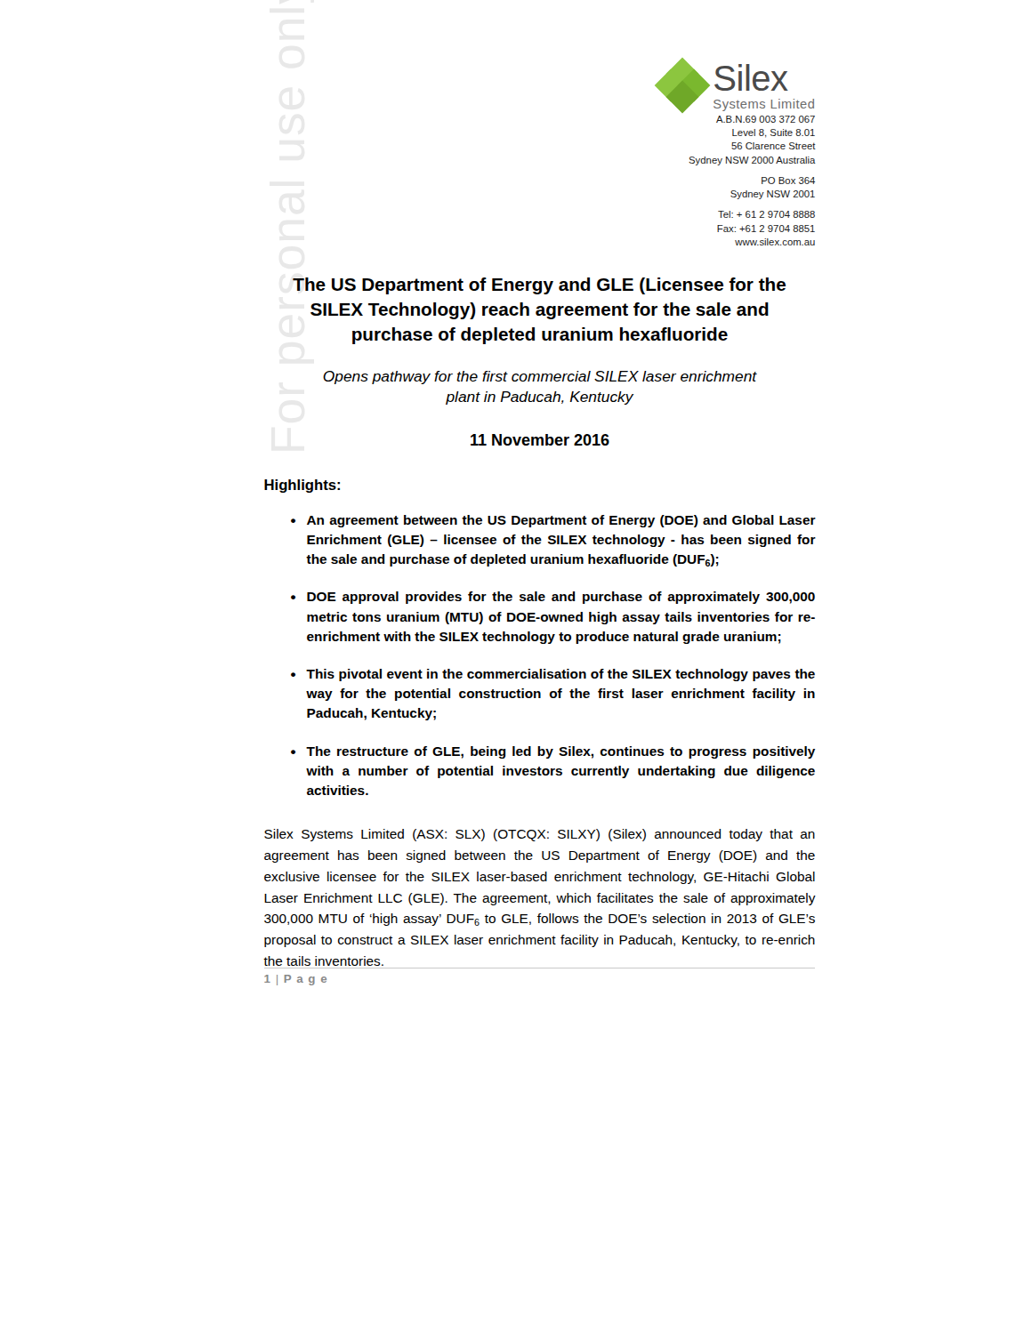For personal use only
Silex
Systems Limited
A.B.N.69 003 372 067
Level 8, Suite 8.01
56 Clarence Street
Sydney NSW 2000 Australia
PO Box 364
Sydney NSW 2001
Tel: + 61 2 9704 8888
Fax: +61 2 9704 8851
www.silex.com.au
The US Department of Energy and GLE (Licensee for the SILEX Technology) reach agreement for the sale and purchase of depleted uranium hexafluoride
Opens pathway for the first commercial SILEX laser enrichment plant in Paducah, Kentucky
11 November 2016
Highlights:
An agreement between the US Department of Energy (DOE) and Global Laser Enrichment (GLE) – licensee of the SILEX technology - has been signed for the sale and purchase of depleted uranium hexafluoride (DUF6);
DOE approval provides for the sale and purchase of approximately 300,000 metric tons uranium (MTU) of DOE-owned high assay tails inventories for re-enrichment with the SILEX technology to produce natural grade uranium;
This pivotal event in the commercialisation of the SILEX technology paves the way for the potential construction of the first laser enrichment facility in Paducah, Kentucky;
The restructure of GLE, being led by Silex, continues to progress positively with a number of potential investors currently undertaking due diligence activities.
Silex Systems Limited (ASX: SLX) (OTCQX: SILXY) (Silex) announced today that an agreement has been signed between the US Department of Energy (DOE) and the exclusive licensee for the SILEX laser-based enrichment technology, GE-Hitachi Global Laser Enrichment LLC (GLE). The agreement, which facilitates the sale of approximately 300,000 MTU of ‘high assay’ DUF6 to GLE, follows the DOE’s selection in 2013 of GLE’s proposal to construct a SILEX laser enrichment facility in Paducah, Kentucky, to re-enrich the tails inventories.
1 | P a g e